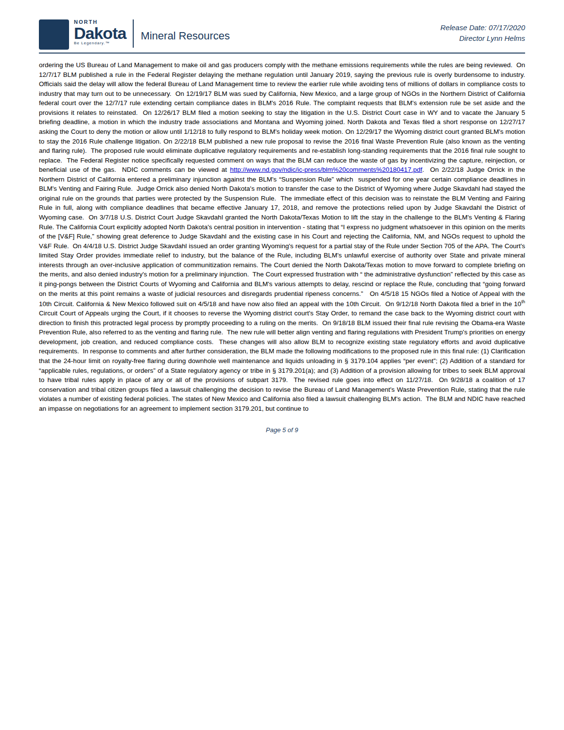NORTH
Dakota
Be Legendary.™
Mineral Resources
Release Date: 07/17/2020
Director Lynn Helms
ordering the US Bureau of Land Management to make oil and gas producers comply with the methane emissions requirements while the rules are being reviewed. On 12/7/17 BLM published a rule in the Federal Register delaying the methane regulation until January 2019, saying the previous rule is overly burdensome to industry. Officials said the delay will allow the federal Bureau of Land Management time to review the earlier rule while avoiding tens of millions of dollars in compliance costs to industry that may turn out to be unnecessary. On 12/19/17 BLM was sued by California, New Mexico, and a large group of NGOs in the Northern District of California federal court over the 12/7/17 rule extending certain compliance dates in BLM's 2016 Rule. The complaint requests that BLM's extension rule be set aside and the provisions it relates to reinstated. On 12/26/17 BLM filed a motion seeking to stay the litigation in the U.S. District Court case in WY and to vacate the January 5 briefing deadline, a motion in which the industry trade associations and Montana and Wyoming joined. North Dakota and Texas filed a short response on 12/27/17 asking the Court to deny the motion or allow until 1/12/18 to fully respond to BLM's holiday week motion. On 12/29/17 the Wyoming district court granted BLM's motion to stay the 2016 Rule challenge litigation. On 2/22/18 BLM published a new rule proposal to revise the 2016 final Waste Prevention Rule (also known as the venting and flaring rule). The proposed rule would eliminate duplicative regulatory requirements and re-establish long-standing requirements that the 2016 final rule sought to replace. The Federal Register notice specifically requested comment on ways that the BLM can reduce the waste of gas by incentivizing the capture, reinjection, or beneficial use of the gas. NDIC comments can be viewed at http://www.nd.gov/ndic/ic-press/blm%20comments%20180417.pdf. On 2/22/18 Judge Orrick in the Northern District of California entered a preliminary injunction against the BLM's “Suspension Rule” which suspended for one year certain compliance deadlines in BLM's Venting and Fairing Rule. Judge Orrick also denied North Dakota's motion to transfer the case to the District of Wyoming where Judge Skavdahl had stayed the original rule on the grounds that parties were protected by the Suspension Rule. The immediate effect of this decision was to reinstate the BLM Venting and Fairing Rule in full, along with compliance deadlines that became effective January 17, 2018, and remove the protections relied upon by Judge Skavdahl the District of Wyoming case. On 3/7/18 U.S. District Court Judge Skavdahl granted the North Dakota/Texas Motion to lift the stay in the challenge to the BLM's Venting & Flaring Rule. The California Court explicitly adopted North Dakota's central position in intervention - stating that “I express no judgment whatsoever in this opinion on the merits of the [V&F] Rule,” showing great deference to Judge Skavdahl and the existing case in his Court and rejecting the California, NM, and NGOs request to uphold the V&F Rule. On 4/4/18 U.S. District Judge Skavdahl issued an order granting Wyoming's request for a partial stay of the Rule under Section 705 of the APA. The Court's limited Stay Order provides immediate relief to industry, but the balance of the Rule, including BLM's unlawful exercise of authority over State and private mineral interests through an over-inclusive application of communitization remains. The Court denied the North Dakota/Texas motion to move forward to complete briefing on the merits, and also denied industry's motion for a preliminary injunction. The Court expressed frustration with “ the administrative dysfunction” reflected by this case as it ping-pongs between the District Courts of Wyoming and California and BLM's various attempts to delay, rescind or replace the Rule, concluding that “going forward on the merits at this point remains a waste of judicial resources and disregards prudential ripeness concerns.” On 4/5/18 15 NGOs filed a Notice of Appeal with the 10th Circuit. California & New Mexico followed suit on 4/5/18 and have now also filed an appeal with the 10th Circuit. On 9/12/18 North Dakota filed a brief in the 10th Circuit Court of Appeals urging the Court, if it chooses to reverse the Wyoming district court's Stay Order, to remand the case back to the Wyoming district court with direction to finish this protracted legal process by promptly proceeding to a ruling on the merits. On 9/18/18 BLM issued their final rule revising the Obama-era Waste Prevention Rule, also referred to as the venting and flaring rule. The new rule will better align venting and flaring regulations with President Trump's priorities on energy development, job creation, and reduced compliance costs. These changes will also allow BLM to recognize existing state regulatory efforts and avoid duplicative requirements. In response to comments and after further consideration, the BLM made the following modifications to the proposed rule in this final rule: (1) Clarification that the 24-hour limit on royalty-free flaring during downhole well maintenance and liquids unloading in § 3179.104 applies “per event”; (2) Addition of a standard for “applicable rules, regulations, or orders” of a State regulatory agency or tribe in § 3179.201(a); and (3) Addition of a provision allowing for tribes to seek BLM approval to have tribal rules apply in place of any or all of the provisions of subpart 3179. The revised rule goes into effect on 11/27/18. On 9/28/18 a coalition of 17 conservation and tribal citizen groups filed a lawsuit challenging the decision to revise the Bureau of Land Management's Waste Prevention Rule, stating that the rule violates a number of existing federal policies. The states of New Mexico and California also filed a lawsuit challenging BLM's action. The BLM and NDIC have reached an impasse on negotiations for an agreement to implement section 3179.201, but continue to
Page 5 of 9